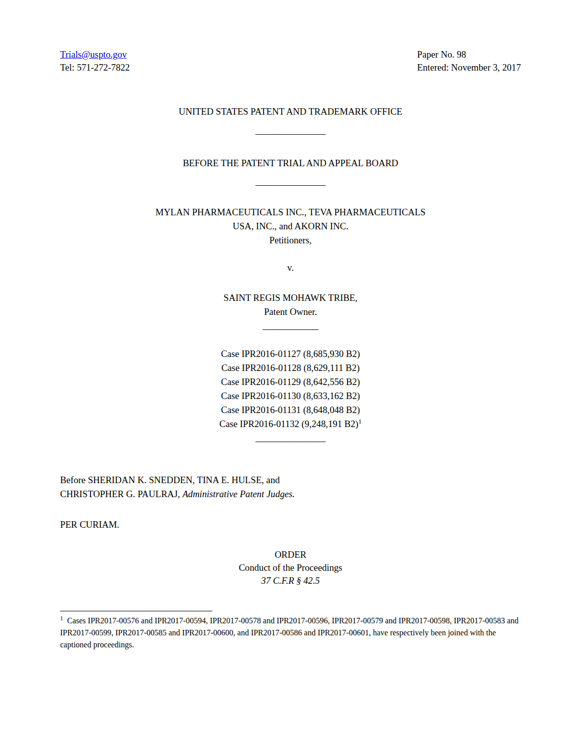Trials@uspto.gov
Tel: 571-272-7822
Paper No. 98
Entered: November 3, 2017
UNITED STATES PATENT AND TRADEMARK OFFICE
_______________
BEFORE THE PATENT TRIAL AND APPEAL BOARD
_______________
MYLAN PHARMACEUTICALS INC., TEVA PHARMACEUTICALS
USA, INC., and AKORN INC.
Petitioners,
v.
SAINT REGIS MOHAWK TRIBE,
Patent Owner.
____________
Case IPR2016-01127 (8,685,930 B2)
Case IPR2016-01128 (8,629,111 B2)
Case IPR2016-01129 (8,642,556 B2)
Case IPR2016-01130 (8,633,162 B2)
Case IPR2016-01131 (8,648,048 B2)
Case IPR2016-01132 (9,248,191 B2)1
_______________
Before SHERIDAN K. SNEDDEN, TINA E. HULSE, and
CHRISTOPHER G. PAULRAJ, Administrative Patent Judges.
PER CURIAM.
ORDER
Conduct of the Proceedings
37 C.F.R § 42.5
1 Cases IPR2017-00576 and IPR2017-00594, IPR2017-00578 and IPR2017-00596, IPR2017-00579 and IPR2017-00598, IPR2017-00583 and IPR2017-00599, IPR2017-00585 and IPR2017-00600, and IPR2017-00586 and IPR2017-00601, have respectively been joined with the captioned proceedings.